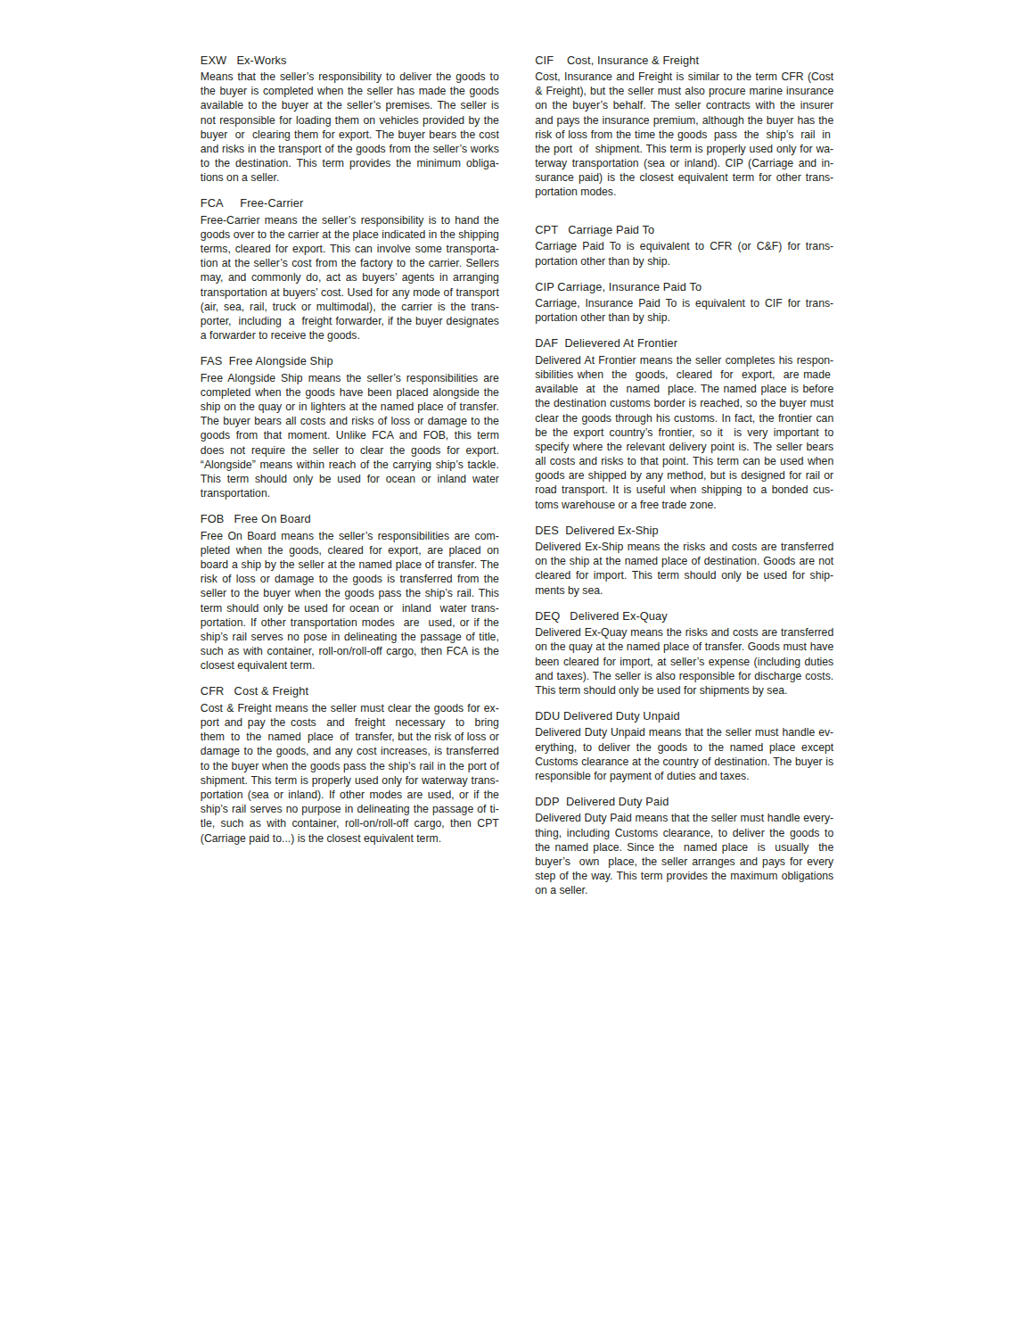EXW Ex-Works
Means that the seller’s responsibility to deliver the goods to the buyer is completed when the seller has made the goods available to the buyer at the seller’s premises. The seller is not responsible for loading them on vehicles provided by the buyer or clearing them for export. The buyer bears the cost and risks in the transport of the goods from the seller’s works to the destination. This term provides the minimum obligations on a seller.
FCA Free-Carrier
Free-Carrier means the seller’s responsibility is to hand the goods over to the carrier at the place indicated in the shipping terms, cleared for export. This can involve some transportation at the seller’s cost from the factory to the carrier. Sellers may, and commonly do, act as buyers’ agents in arranging transportation at buyers’ cost. Used for any mode of transport (air, sea, rail, truck or multimodal), the carrier is the transporter, including a freight forwarder, if the buyer designates a forwarder to receive the goods.
FAS Free Alongside Ship
Free Alongside Ship means the seller’s responsibilities are completed when the goods have been placed alongside the ship on the quay or in lighters at the named place of transfer. The buyer bears all costs and risks of loss or damage to the goods from that moment. Unlike FCA and FOB, this term does not require the seller to clear the goods for export. “Alongside” means within reach of the carrying ship’s tackle. This term should only be used for ocean or inland water transportation.
FOB Free On Board
Free On Board means the seller’s responsibilities are completed when the goods, cleared for export, are placed on board a ship by the seller at the named place of transfer. The risk of loss or damage to the goods is transferred from the seller to the buyer when the goods pass the ship’s rail. This term should only be used for ocean or inland water transportation. If other transportation modes are used, or if the ship’s rail serves no pose in delineating the passage of title, such as with container, roll-on/roll-off cargo, then FCA is the closest equivalent term.
CFR Cost & Freight
Cost & Freight means the seller must clear the goods for export and pay the costs and freight necessary to bring them to the named place of transfer, but the risk of loss or damage to the goods, and any cost increases, is transferred to the buyer when the goods pass the ship’s rail in the port of shipment. This term is properly used only for waterway transportation (sea or inland). If other modes are used, or if the ship’s rail serves no purpose in delineating the passage of title, such as with container, roll-on/roll-off cargo, then CPT (Carriage paid to...) is the closest equivalent term.
CIF Cost, Insurance & Freight
Cost, Insurance and Freight is similar to the term CFR (Cost & Freight), but the seller must also procure marine insurance on the buyer’s behalf. The seller contracts with the insurer and pays the insurance premium, although the buyer has the risk of loss from the time the goods pass the ship’s rail in the port of shipment. This term is properly used only for waterway transportation (sea or inland). CIP (Carriage and insurance paid) is the closest equivalent term for other transportation modes.
CPT Carriage Paid To
Carriage Paid To is equivalent to CFR (or C&F) for transportation other than by ship.
CIP Carriage, Insurance Paid To
Carriage, Insurance Paid To is equivalent to CIF for transportation other than by ship.
DAF Delievered At Frontier
Delivered At Frontier means the seller completes his responsibilities when the goods, cleared for export, are made available at the named place. The named place is before the destination customs border is reached, so the buyer must clear the goods through his customs. In fact, the frontier can be the export country’s frontier, so it is very important to specify where the relevant delivery point is. The seller bears all costs and risks to that point. This term can be used when goods are shipped by any method, but is designed for rail or road transport. It is useful when shipping to a bonded customs warehouse or a free trade zone.
DES Delivered Ex-Ship
Delivered Ex-Ship means the risks and costs are transferred on the ship at the named place of destination. Goods are not cleared for import. This term should only be used for shipments by sea.
DEQ Delivered Ex-Quay
Delivered Ex-Quay means the risks and costs are transferred on the quay at the named place of transfer. Goods must have been cleared for import, at seller’s expense (including duties and taxes). The seller is also responsible for discharge costs. This term should only be used for shipments by sea.
DDU Delivered Duty Unpaid
Delivered Duty Unpaid means that the seller must handle everything, to deliver the goods to the named place except Customs clearance at the country of destination. The buyer is responsible for payment of duties and taxes.
DDP Delivered Duty Paid
Delivered Duty Paid means that the seller must handle everything, including Customs clearance, to deliver the goods to the named place. Since the named place is usually the buyer’s own place, the seller arranges and pays for every step of the way. This term provides the maximum obligations on a seller.